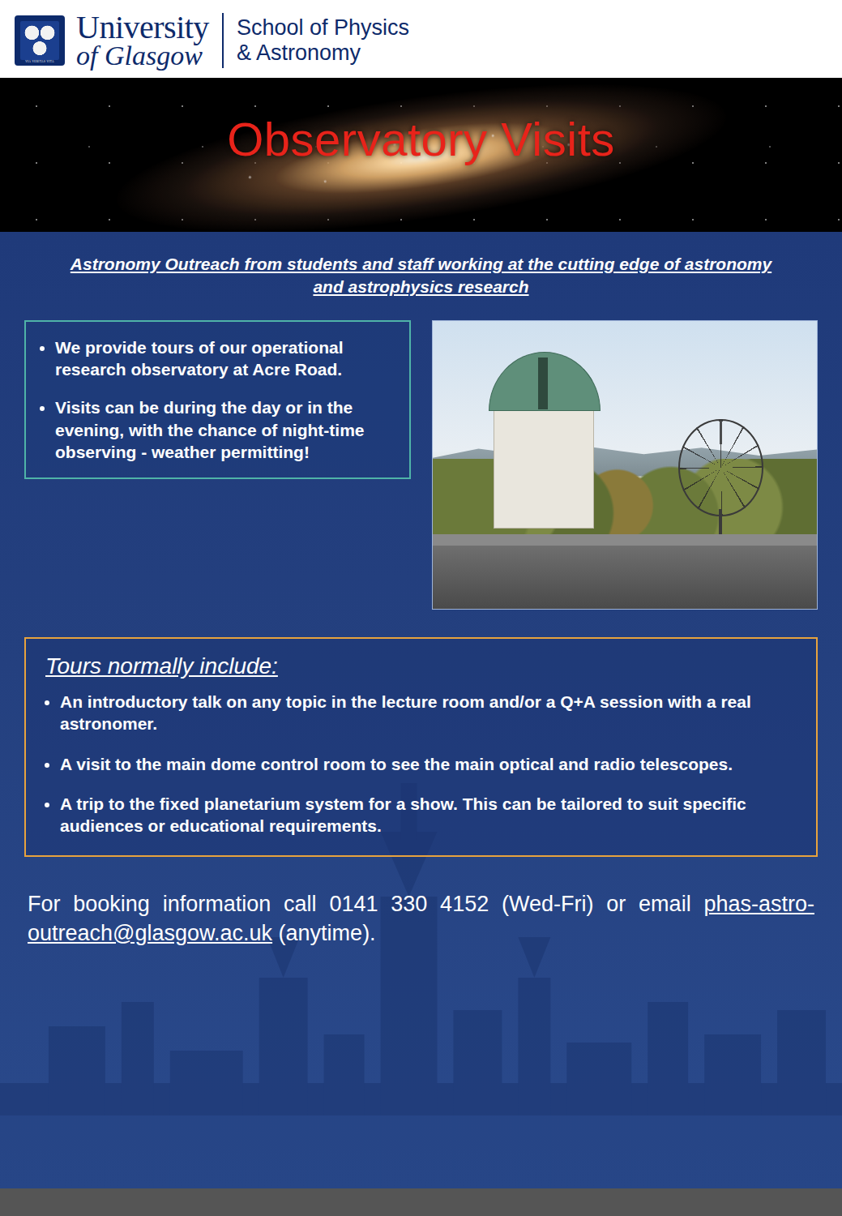University of Glasgow
School of Physics
& Astronomy
Observatory Visits
Astronomy Outreach from students and staff working at the cutting edge of astronomy and astrophysics research
We provide tours of our operational research observatory at Acre Road.
Visits can be during the day or in the evening, with the chance of night-time observing - weather permitting!
Tours normally include:
An introductory talk on any topic in the lecture room and/or a Q+A session with a real astronomer.
A visit to the main dome control room to see the main optical and radio telescopes.
A trip to the fixed planetarium system for a show. This can be tailored to suit specific audiences or educational requirements.
For booking information call 0141 330 4152 (Wed-Fri) or email phas-astro-outreach@glasgow.ac.uk (anytime).